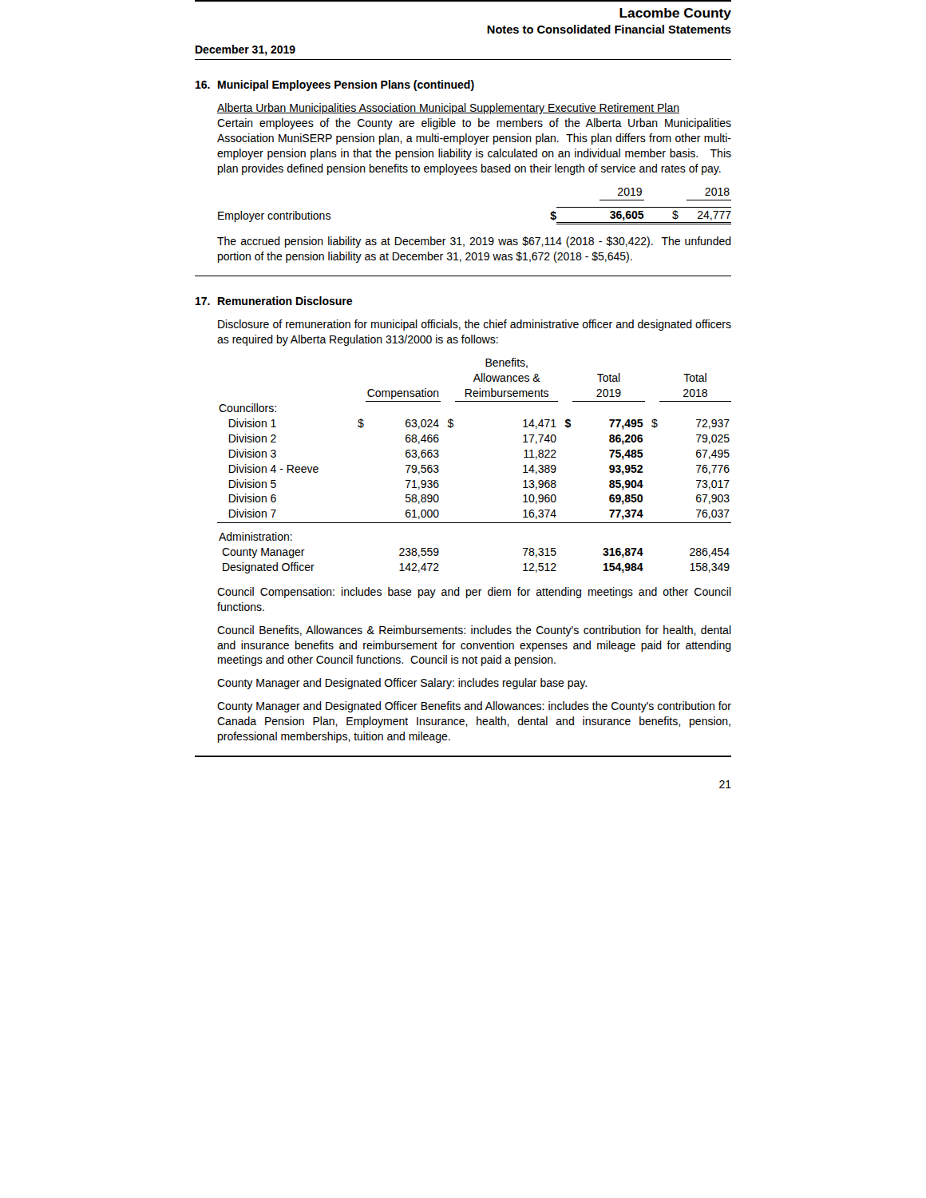Lacombe County
Notes to Consolidated Financial Statements
December 31, 2019
16. Municipal Employees Pension Plans (continued)
Alberta Urban Municipalities Association Municipal Supplementary Executive Retirement Plan
Certain employees of the County are eligible to be members of the Alberta Urban Municipalities Association MuniSERP pension plan, a multi-employer pension plan. This plan differs from other multi-employer pension plans in that the pension liability is calculated on an individual member basis. This plan provides defined pension benefits to employees based on their length of service and rates of pay.
| | | 2019 | 2018 |
| Employer contributions | $ | 36,605 | $ 24,777 |
The accrued pension liability as at December 31, 2019 was $67,114 (2018 - $30,422). The unfunded portion of the pension liability as at December 31, 2019 was $1,672 (2018 - $5,645).
17. Remuneration Disclosure
Disclosure of remuneration for municipal officials, the chief administrative officer and designated officers as required by Alberta Regulation 313/2000 is as follows:
| | | Compensation | | Benefits, Allowances & Reimbursements | | Total 2019 | | Total 2018 |
| Councillors: | | | | | | | | |
| Division 1 | $ | 63,024 | $ | 14,471 | $ | 77,495 | $ | 72,937 |
| Division 2 | | 68,466 | | 17,740 | | 86,206 | | 79,025 |
| Division 3 | | 63,663 | | 11,822 | | 75,485 | | 67,495 |
| Division 4 - Reeve | | 79,563 | | 14,389 | | 93,952 | | 76,776 |
| Division 5 | | 71,936 | | 13,968 | | 85,904 | | 73,017 |
| Division 6 | | 58,890 | | 10,960 | | 69,850 | | 67,903 |
| Division 7 | | 61,000 | | 16,374 | | 77,374 | | 76,037 |
| Administration: | | | | | | | | |
| County Manager | | 238,559 | | 78,315 | | 316,874 | | 286,454 |
| Designated Officer | | 142,472 | | 12,512 | | 154,984 | | 158,349 |
Council Compensation: includes base pay and per diem for attending meetings and other Council functions.
Council Benefits, Allowances & Reimbursements: includes the County's contribution for health, dental and insurance benefits and reimbursement for convention expenses and mileage paid for attending meetings and other Council functions. Council is not paid a pension.
County Manager and Designated Officer Salary: includes regular base pay.
County Manager and Designated Officer Benefits and Allowances: includes the County's contribution for Canada Pension Plan, Employment Insurance, health, dental and insurance benefits, pension, professional memberships, tuition and mileage.
21